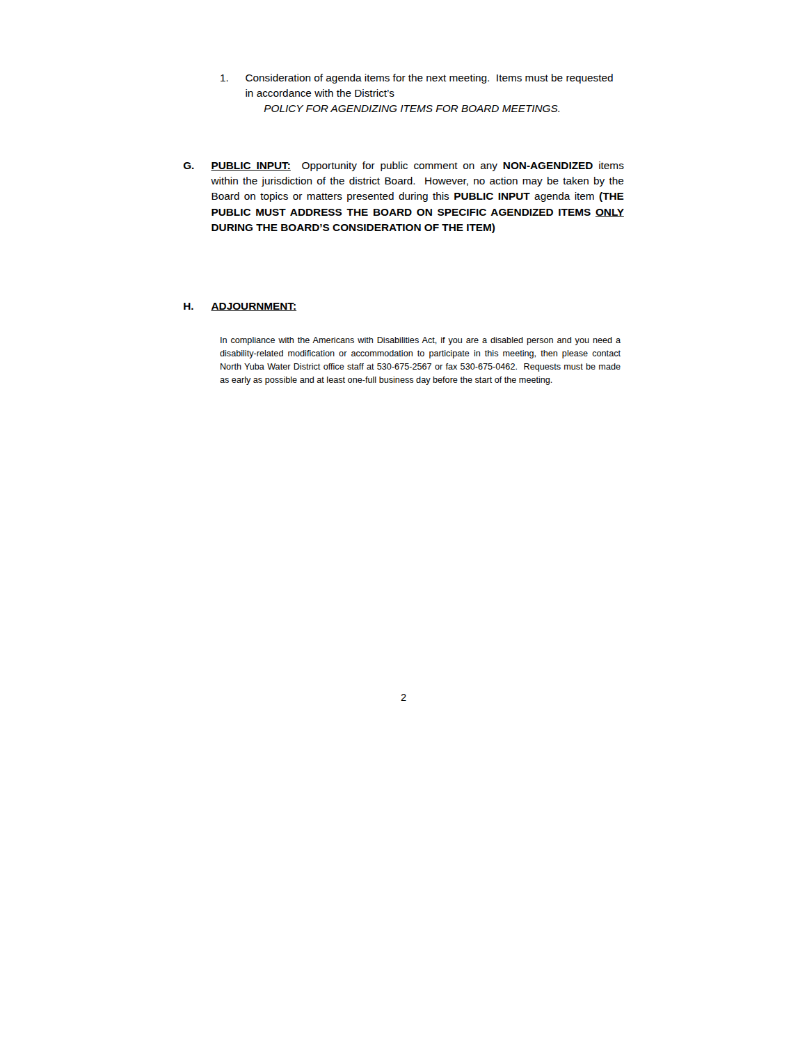1. Consideration of agenda items for the next meeting. Items must be requested in accordance with the District’s POLICY FOR AGENDIZING ITEMS FOR BOARD MEETINGS.
G.
PUBLIC INPUT: Opportunity for public comment on any NON-AGENDIZED items within the jurisdiction of the district Board. However, no action may be taken by the Board on topics or matters presented during this PUBLIC INPUT agenda item (THE PUBLIC MUST ADDRESS THE BOARD ON SPECIFIC AGENDIZED ITEMS ONLY DURING THE BOARD’S CONSIDERATION OF THE ITEM)
H.
ADJOURNMENT:
In compliance with the Americans with Disabilities Act, if you are a disabled person and you need a disability-related modification or accommodation to participate in this meeting, then please contact North Yuba Water District office staff at 530-675-2567 or fax 530-675-0462. Requests must be made as early as possible and at least one-full business day before the start of the meeting.
2